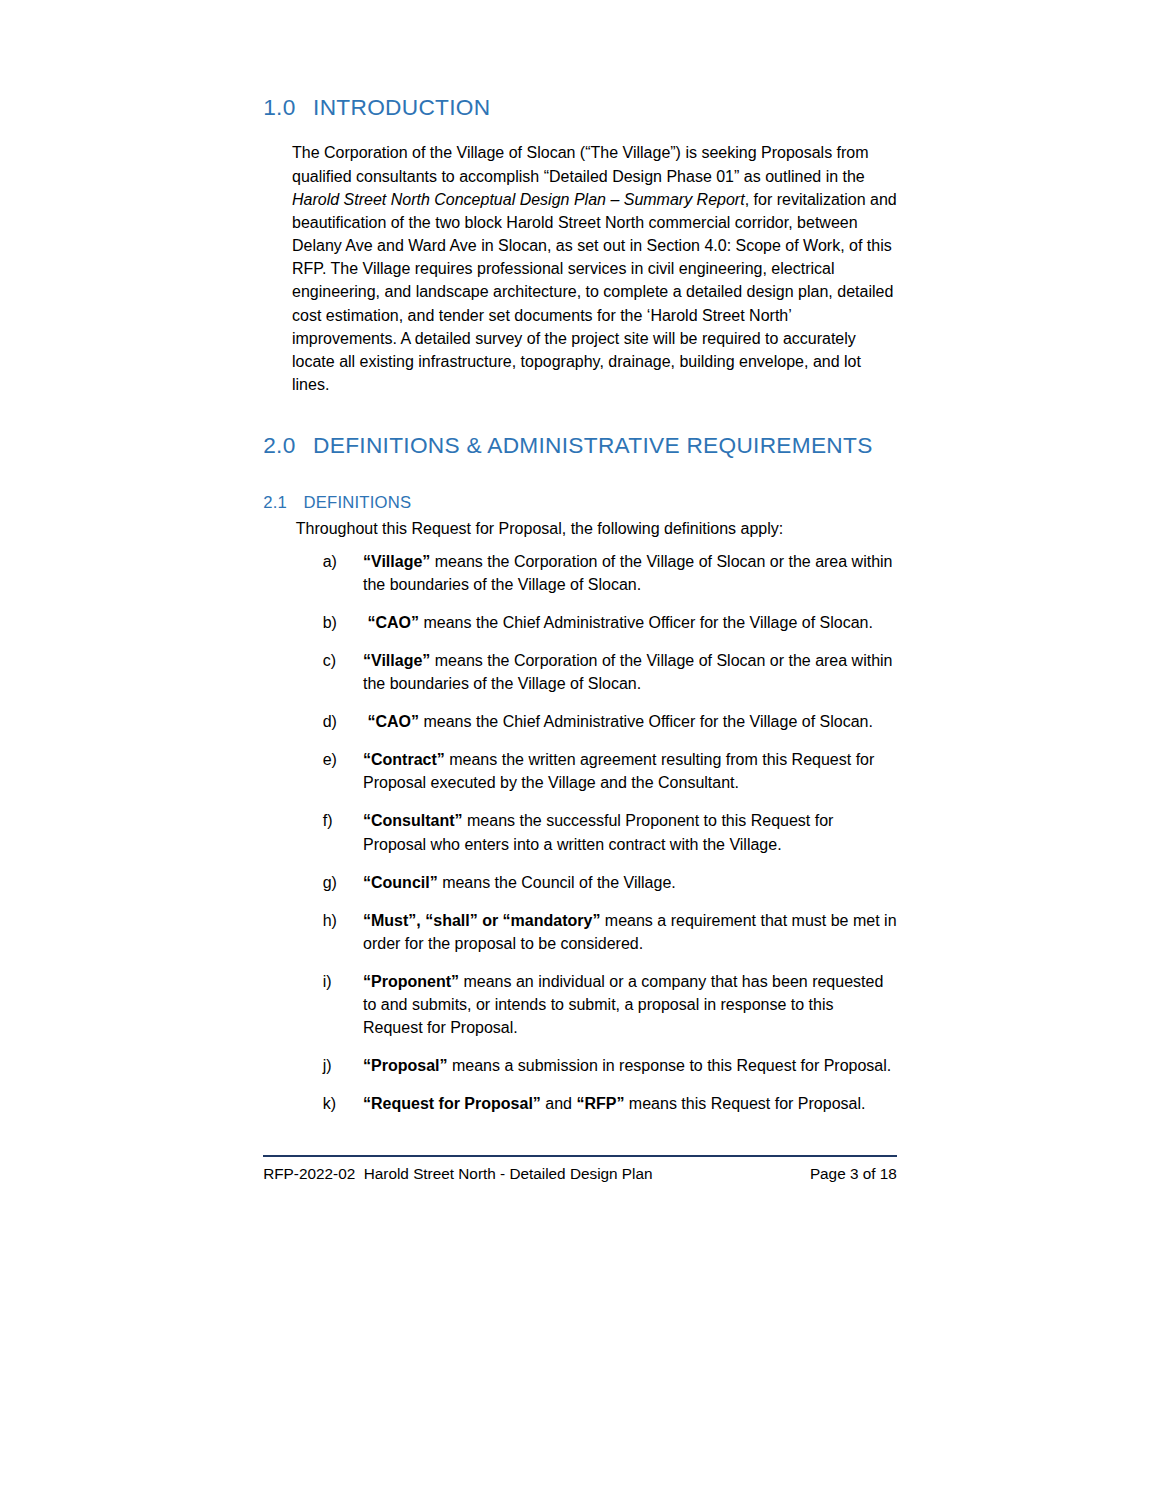1.0 INTRODUCTION
The Corporation of the Village of Slocan (“The Village”) is seeking Proposals from qualified consultants to accomplish “Detailed Design Phase 01” as outlined in the Harold Street North Conceptual Design Plan – Summary Report, for revitalization and beautification of the two block Harold Street North commercial corridor, between Delany Ave and Ward Ave in Slocan, as set out in Section 4.0: Scope of Work, of this RFP. The Village requires professional services in civil engineering, electrical engineering, and landscape architecture, to complete a detailed design plan, detailed cost estimation, and tender set documents for the ‘Harold Street North’ improvements. A detailed survey of the project site will be required to accurately locate all existing infrastructure, topography, drainage, building envelope, and lot lines.
2.0 DEFINITIONS & ADMINISTRATIVE REQUIREMENTS
2.1 DEFINITIONS
Throughout this Request for Proposal, the following definitions apply:
a)“Village” means the Corporation of the Village of Slocan or the area within the boundaries of the Village of Slocan.
b) “CAO” means the Chief Administrative Officer for the Village of Slocan.
c)“Village” means the Corporation of the Village of Slocan or the area within the boundaries of the Village of Slocan.
d) “CAO” means the Chief Administrative Officer for the Village of Slocan.
e)“Contract” means the written agreement resulting from this Request for Proposal executed by the Village and the Consultant.
f)“Consultant” means the successful Proponent to this Request for Proposal who enters into a written contract with the Village.
g)“Council” means the Council of the Village.
h)“Must”, “shall” or “mandatory” means a requirement that must be met in order for the proposal to be considered.
i)“Proponent” means an individual or a company that has been requested to and submits, or intends to submit, a proposal in response to this Request for Proposal.
j)“Proposal” means a submission in response to this Request for Proposal.
k)“Request for Proposal” and “RFP” means this Request for Proposal.
RFP-2022-02 Harold Street North - Detailed Design Plan
Page 3 of 18